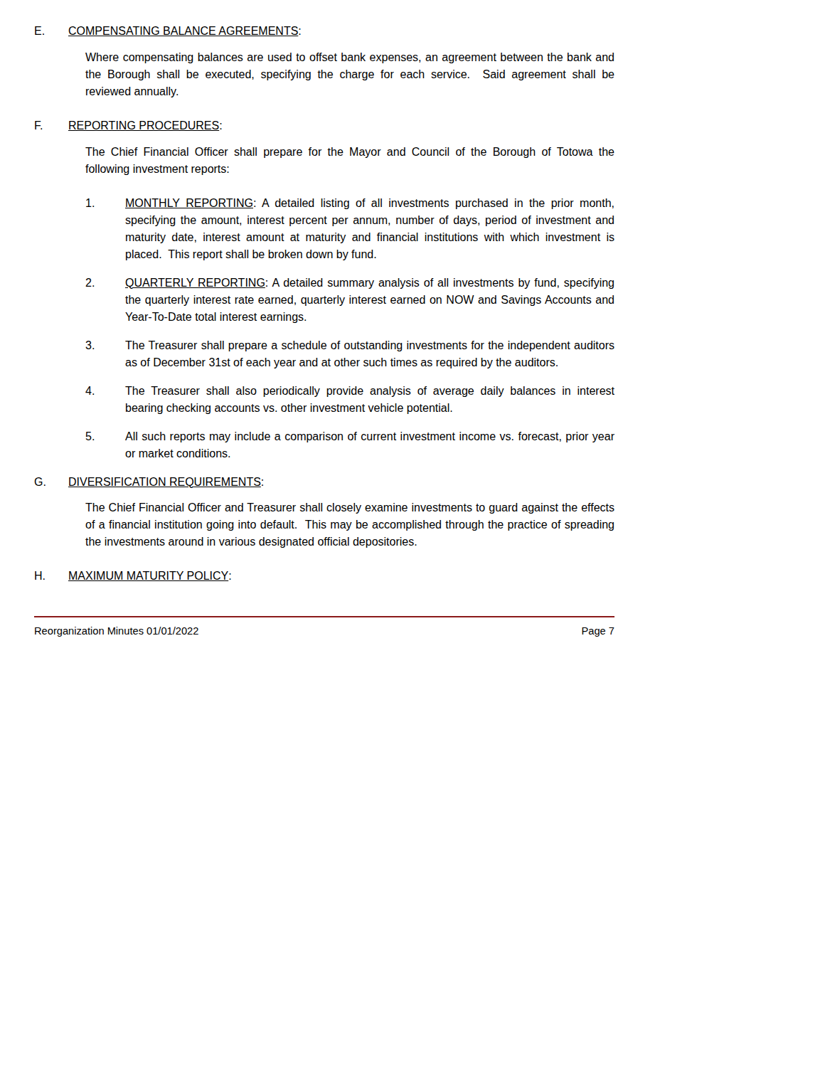E. COMPENSATING BALANCE AGREEMENTS:
Where compensating balances are used to offset bank expenses, an agreement between the bank and the Borough shall be executed, specifying the charge for each service. Said agreement shall be reviewed annually.
F. REPORTING PROCEDURES:
The Chief Financial Officer shall prepare for the Mayor and Council of the Borough of Totowa the following investment reports:
1. MONTHLY REPORTING: A detailed listing of all investments purchased in the prior month, specifying the amount, interest percent per annum, number of days, period of investment and maturity date, interest amount at maturity and financial institutions with which investment is placed. This report shall be broken down by fund.
2. QUARTERLY REPORTING: A detailed summary analysis of all investments by fund, specifying the quarterly interest rate earned, quarterly interest earned on NOW and Savings Accounts and Year-To-Date total interest earnings.
3. The Treasurer shall prepare a schedule of outstanding investments for the independent auditors as of December 31st of each year and at other such times as required by the auditors.
4. The Treasurer shall also periodically provide analysis of average daily balances in interest bearing checking accounts vs. other investment vehicle potential.
5. All such reports may include a comparison of current investment income vs. forecast, prior year or market conditions.
G. DIVERSIFICATION REQUIREMENTS:
The Chief Financial Officer and Treasurer shall closely examine investments to guard against the effects of a financial institution going into default. This may be accomplished through the practice of spreading the investments around in various designated official depositories.
H. MAXIMUM MATURITY POLICY:
Reorganization Minutes 01/01/2022 Page 7